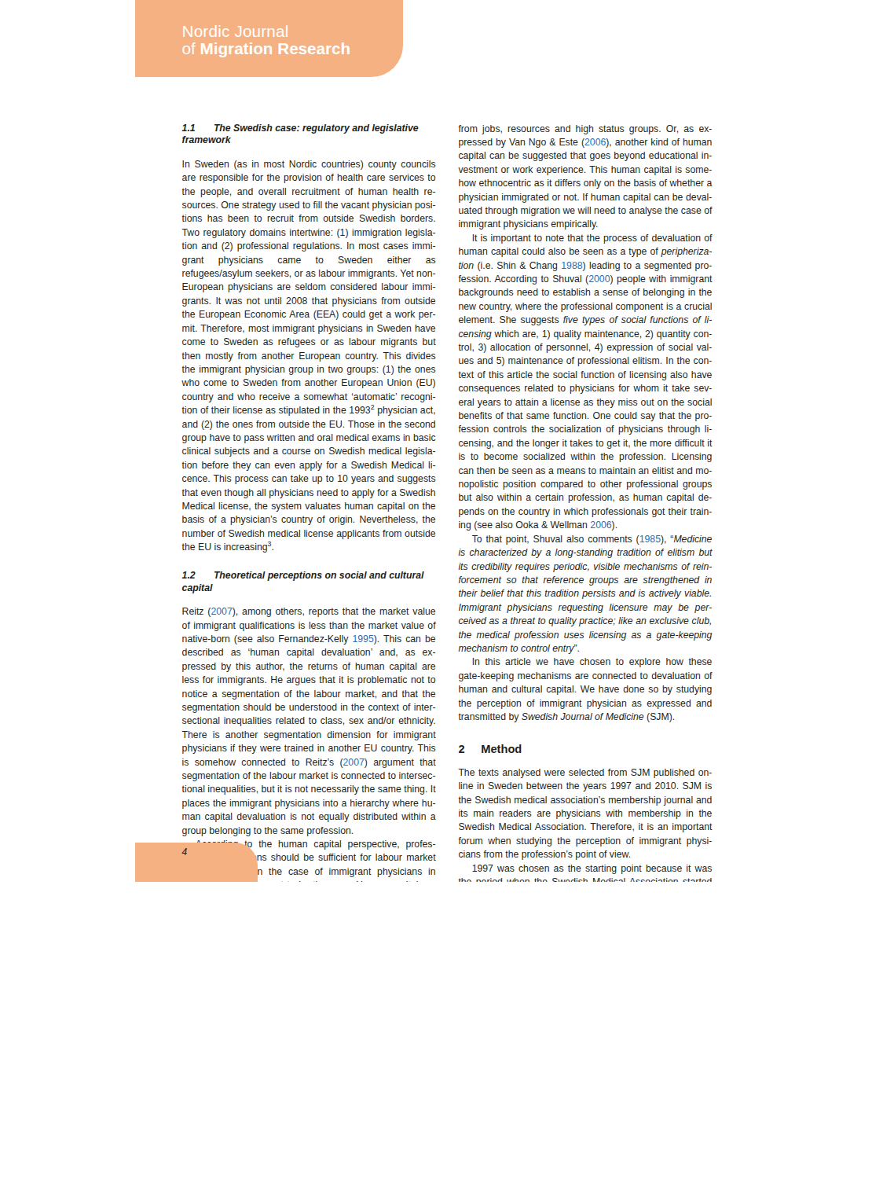Nordic Journal
of Migration Research
1.1 The Swedish case: regulatory and legislative framework
In Sweden (as in most Nordic countries) county councils are responsible for the provision of health care services to the people, and overall recruitment of human health resources. One strategy used to fill the vacant physician positions has been to recruit from outside Swedish borders. Two regulatory domains intertwine: (1) immigration legislation and (2) professional regulations. In most cases immigrant physicians came to Sweden either as refugees/asylum seekers, or as labour immigrants. Yet non-European physicians are seldom considered labour immigrants. It was not until 2008 that physicians from outside the European Economic Area (EEA) could get a work permit. Therefore, most immigrant physicians in Sweden have come to Sweden as refugees or as labour migrants but then mostly from another European country. This divides the immigrant physician group in two groups: (1) the ones who come to Sweden from another European Union (EU) country and who receive a somewhat ‘automatic’ recognition of their license as stipulated in the 19932 physician act, and (2) the ones from outside the EU. Those in the second group have to pass written and oral medical exams in basic clinical subjects and a course on Swedish medical legislation before they can even apply for a Swedish Medical licence. This process can take up to 10 years and suggests that even though all physicians need to apply for a Swedish Medical license, the system valuates human capital on the basis of a physician’s country of origin. Nevertheless, the number of Swedish medical license applicants from outside the EU is increasing3.
1.2 Theoretical perceptions on social and cultural capital
Reitz (2007), among others, reports that the market value of immigrant qualifications is less than the market value of native-born (see also Fernandez-Kelly 1995). This can be described as ‘human capital devaluation’ and, as expressed by this author, the returns of human capital are less for immigrants. He argues that it is problematic not to notice a segmentation of the labour market, and that the segmentation should be understood in the context of intersectional inequalities related to class, sex and/or ethnicity. There is another segmentation dimension for immigrant physicians if they were trained in another EU country. This is somehow connected to Reitz’s (2007) argument that segmentation of the labour market is connected to intersectional inequalities, but it is not necessarily the same thing. It places the immigrant physicians into a hierarchy where human capital devaluation is not equally distributed within a group belonging to the same profession.
According to the human capital perspective, professional qualifications should be sufficient for labour market integration, but in the case of immigrant physicians in Sweden this seems not to be the case. Human capital appears to be valuated differently depending on where the physician comes from. In other words, ethnic factors seem to have an impact in the qualification process of becoming a physician in Sweden. In this context the term cultural capital is useful. As defined by Bourdieu & Passeron (1979) the concept aids in the analysis of cultural impact, especially on social classes. It refers primarily to the role played by the educational system with its ability to reproduce power and symbolic relationships between classes. As commented on by Lamont & Lareua (1988), cultural capital implies informal academic standards, which are also a basis for exclusion
from jobs, resources and high status groups. Or, as expressed by Van Ngo & Este (2006), another kind of human capital can be suggested that goes beyond educational investment or work experience. This human capital is somehow ethnocentric as it differs only on the basis of whether a physician immigrated or not. If human capital can be devaluated through migration we will need to analyse the case of immigrant physicians empirically.
It is important to note that the process of devaluation of human capital could also be seen as a type of peripherization (i.e. Shin & Chang 1988) leading to a segmented profession. According to Shuval (2000) people with immigrant backgrounds need to establish a sense of belonging in the new country, where the professional component is a crucial element. She suggests five types of social functions of licensing which are, 1) quality maintenance, 2) quantity control, 3) allocation of personnel, 4) expression of social values and 5) maintenance of professional elitism. In the context of this article the social function of licensing also have consequences related to physicians for whom it take several years to attain a license as they miss out on the social benefits of that same function. One could say that the profession controls the socialization of physicians through licensing, and the longer it takes to get it, the more difficult it is to become socialized within the profession. Licensing can then be seen as a means to maintain an elitist and monopolistic position compared to other professional groups but also within a certain profession, as human capital depends on the country in which professionals got their training (see also Ooka & Wellman 2006).
To that point, Shuval also comments (1985), “Medicine is characterized by a long-standing tradition of elitism but its credibility requires periodic, visible mechanisms of reinforcement so that reference groups are strengthened in their belief that this tradition persists and is actively viable. Immigrant physicians requesting licensure may be perceived as a threat to quality practice; like an exclusive club, the medical profession uses licensing as a gate-keeping mechanism to control entry”.
In this article we have chosen to explore how these gate-keeping mechanisms are connected to devaluation of human and cultural capital. We have done so by studying the perception of immigrant physician as expressed and transmitted by Swedish Journal of Medicine (SJM).
2 Method
The texts analysed were selected from SJM published online in Sweden between the years 1997 and 2010. SJM is the Swedish medical association’s membership journal and its main readers are physicians with membership in the Swedish Medical Association. Therefore, it is an important forum when studying the perception of immigrant physicians from the profession’s point of view.
1997 was chosen as the starting point because it was the period when the Swedish Medical Association started the debate on the lack of physicians in Sweden. A discussion then followed on issues surrounding immigrant physicians as a possible solution to that ‘deficit’. The texts that have been analysed concern immigrant physicians as 1) a resource to handle, 2) a moral issue to be considered, or 3) as a solution to the shortage of physicians in Sweden.
The selection of articles for analysis was done in two steps. The first selection contained all articles that included the words: ‘immigrant’, ‘doctor’, ‘physician’, ‘foreign’ and combinations of those words. The second step selected only articles where the discussion of physicians with immigrant backgrounds related to their role
4